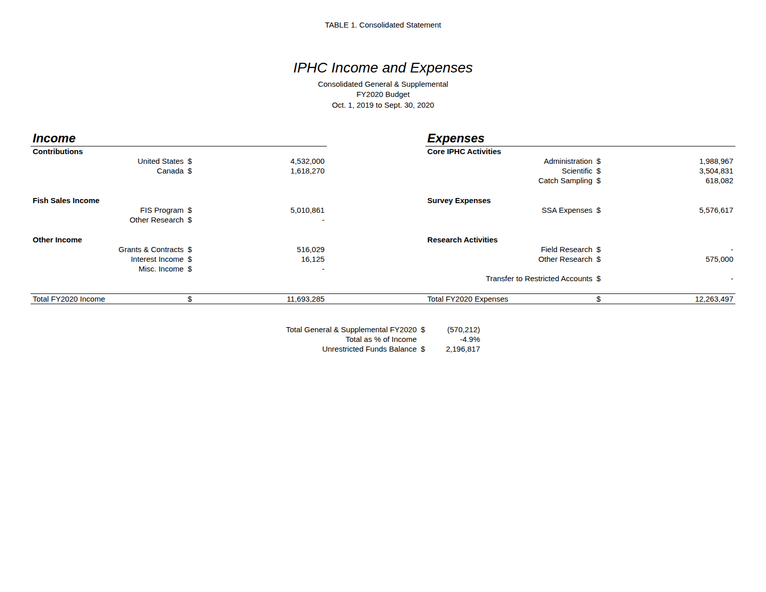TABLE 1. Consolidated Statement
IPHC Income and Expenses
Consolidated General & Supplemental
FY2020 Budget
Oct. 1, 2019 to Sept. 30, 2020
| Income | | Expenses |
| Contributions | | Core IPHC Activities |
| United States | $ | 4,532,000 | | Administration | $ | 1,988,967 |
| Canada | $ | 1,618,270 | | Scientific | $ | 3,504,831 |
| | | | | Catch Sampling | $ | 618,082 |
| Fish Sales Income | | Survey Expenses |
| FIS Program | $ | 5,010,861 | | SSA Expenses | $ | 5,576,617 |
| Other Research | $ | - | | | | |
| Other Income | | Research Activities |
| Grants & Contracts | $ | 516,029 | | Field Research | $ | - |
| Interest Income | $ | 16,125 | | Other Research | $ | 575,000 |
| Misc. Income | $ | - | | | | |
| | | | | Transfer to Restricted Accounts | $ | - |
| Total FY2020 Income | $ | 11,693,285 | | Total FY2020 Expenses | $ | 12,263,497 |
| Total General & Supplemental FY2020 | $ | (570,212) |
| Total as % of Income | | -4.9% |
| Unrestricted Funds Balance | $ | 2,196,817 |